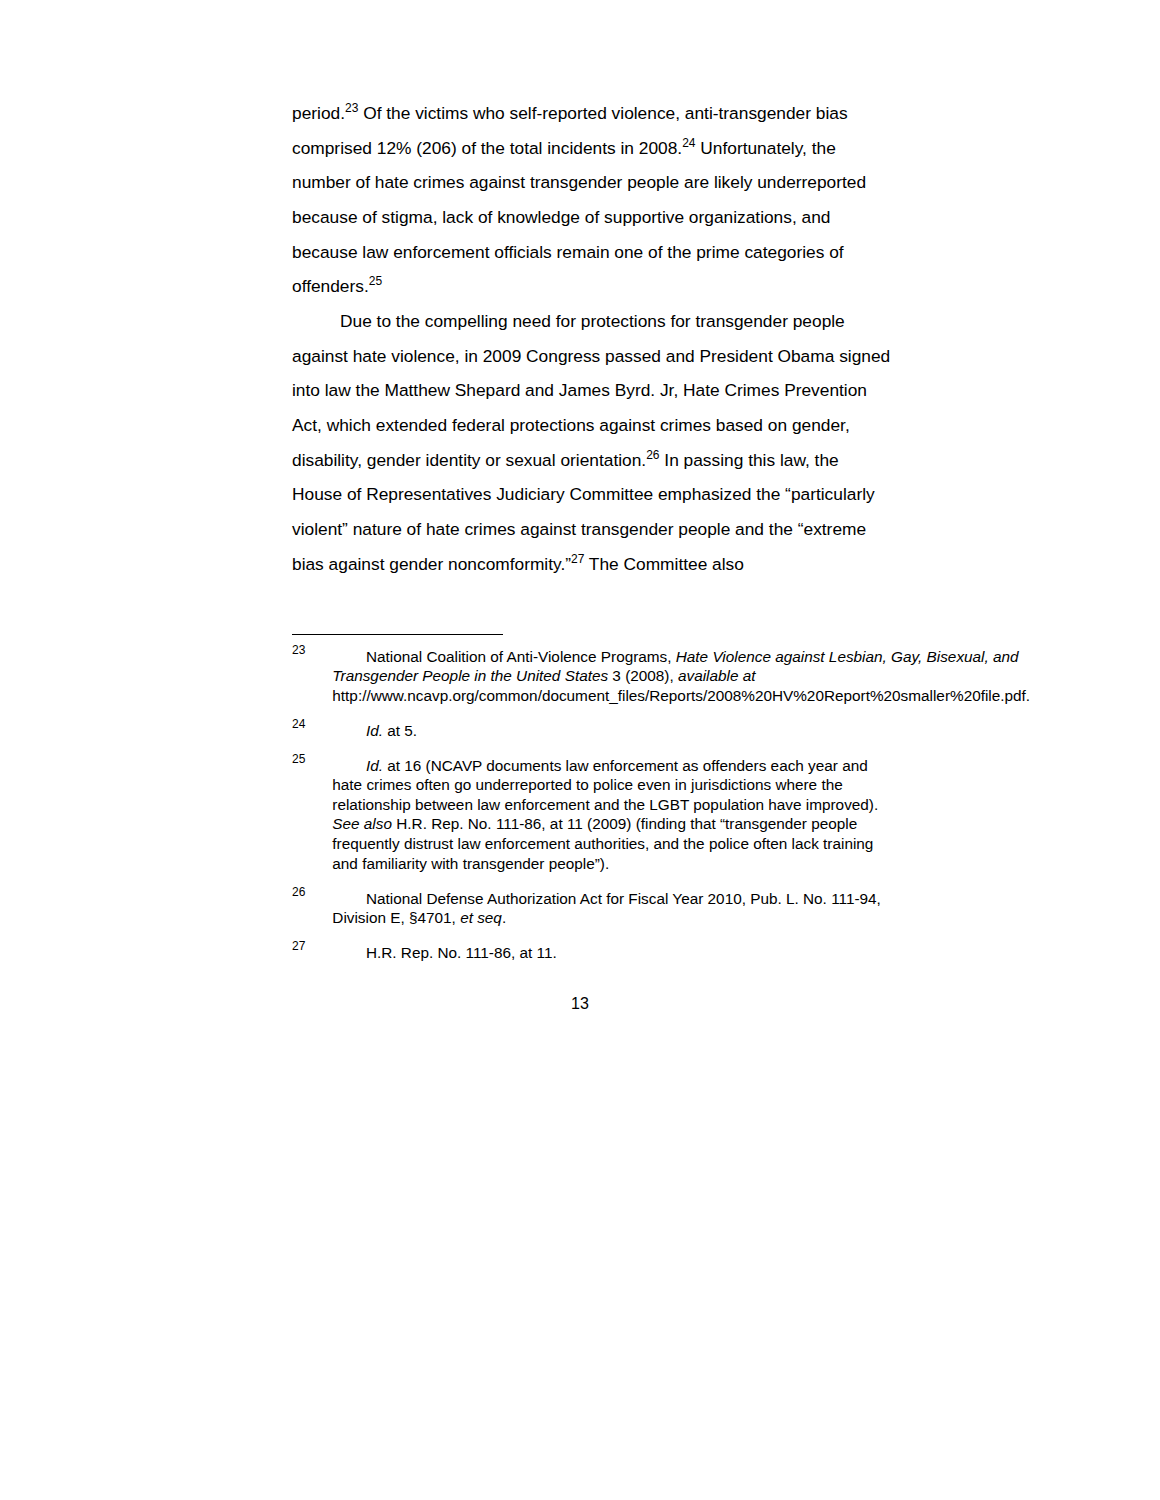period.23 Of the victims who self-reported violence, anti-transgender bias comprised 12% (206) of the total incidents in 2008.24 Unfortunately, the number of hate crimes against transgender people are likely underreported because of stigma, lack of knowledge of supportive organizations, and because law enforcement officials remain one of the prime categories of offenders.25
Due to the compelling need for protections for transgender people against hate violence, in 2009 Congress passed and President Obama signed into law the Matthew Shepard and James Byrd. Jr, Hate Crimes Prevention Act, which extended federal protections against crimes based on gender, disability, gender identity or sexual orientation.26 In passing this law, the House of Representatives Judiciary Committee emphasized the “particularly violent” nature of hate crimes against transgender people and the “extreme bias against gender noncomformity.”27 The Committee also
23
National Coalition of Anti-Violence Programs, Hate Violence against Lesbian, Gay, Bisexual, and Transgender People in the United States 3 (2008), available at http://www.ncavp.org/common/document_files/Reports/2008%20HV%20Report%20smaller%20file.pdf.
24
Id. at 5.
25
Id. at 16 (NCAVP documents law enforcement as offenders each year and hate crimes often go underreported to police even in jurisdictions where the relationship between law enforcement and the LGBT population have improved). See also H.R. Rep. No. 111-86, at 11 (2009) (finding that “transgender people frequently distrust law enforcement authorities, and the police often lack training and familiarity with transgender people”).
26
National Defense Authorization Act for Fiscal Year 2010, Pub. L. No. 111-94, Division E, §4701, et seq.
27
H.R. Rep. No. 111-86, at 11.
13